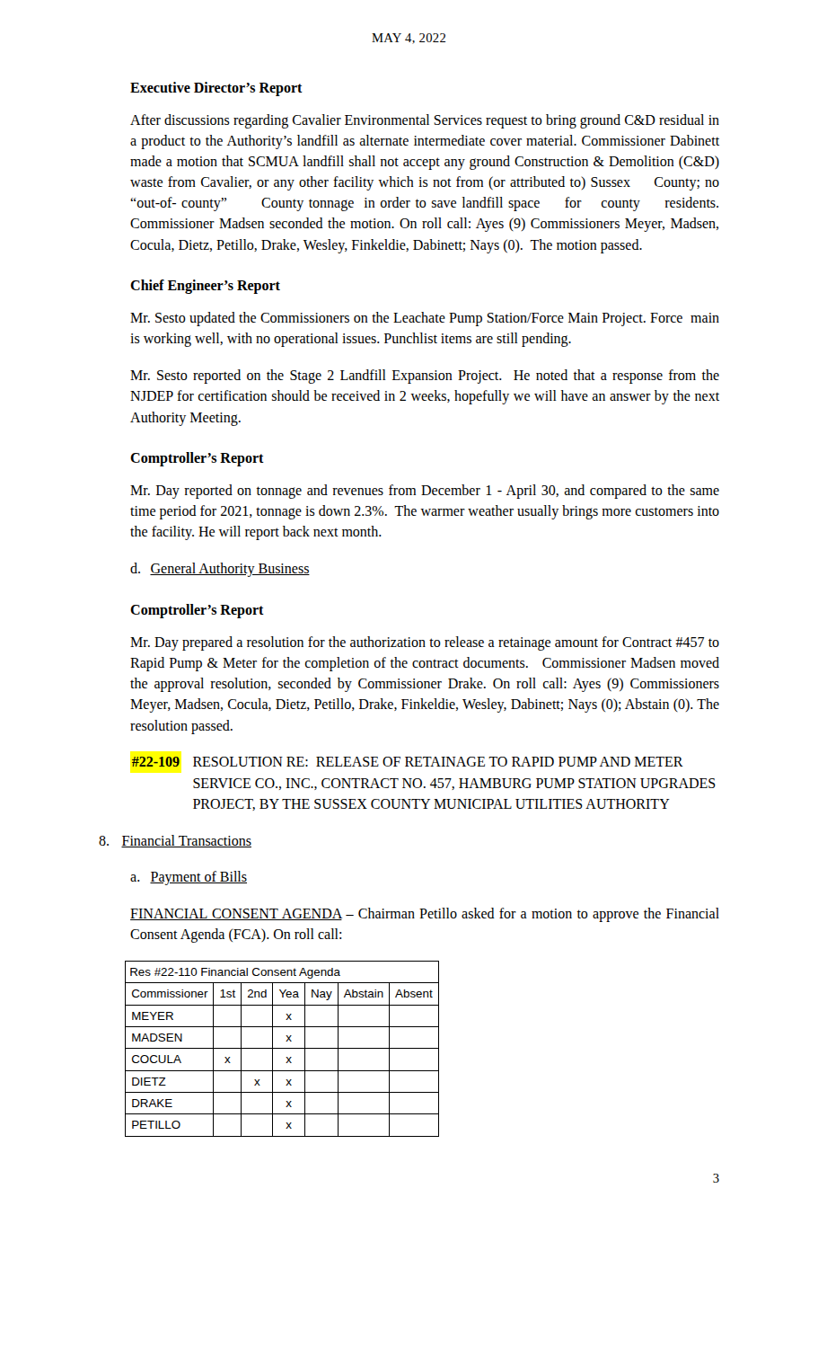MAY 4, 2022
Executive Director’s Report
After discussions regarding Cavalier Environmental Services request to bring ground C&D residual in a product to the Authority’s landfill as alternate intermediate cover material. Commissioner Dabinett made a motion that SCMUA landfill shall not accept any ground Construction & Demolition (C&D) waste from Cavalier, or any other facility which is not from (or attributed to) Sussex County; no “out-of- county” County tonnage in order to save landfill space for county residents. Commissioner Madsen seconded the motion. On roll call: Ayes (9) Commissioners Meyer, Madsen, Cocula, Dietz, Petillo, Drake, Wesley, Finkeldie, Dabinett; Nays (0). The motion passed.
Chief Engineer’s Report
Mr. Sesto updated the Commissioners on the Leachate Pump Station/Force Main Project. Force main is working well, with no operational issues. Punchlist items are still pending.
Mr. Sesto reported on the Stage 2 Landfill Expansion Project. He noted that a response from the NJDEP for certification should be received in 2 weeks, hopefully we will have an answer by the next Authority Meeting.
Comptroller’s Report
Mr. Day reported on tonnage and revenues from December 1 - April 30, and compared to the same time period for 2021, tonnage is down 2.3%. The warmer weather usually brings more customers into the facility. He will report back next month.
d. General Authority Business
Comptroller’s Report
Mr. Day prepared a resolution for the authorization to release a retainage amount for Contract #457 to Rapid Pump & Meter for the completion of the contract documents. Commissioner Madsen moved the approval resolution, seconded by Commissioner Drake. On roll call: Ayes (9) Commissioners Meyer, Madsen, Cocula, Dietz, Petillo, Drake, Finkeldie, Wesley, Dabinett; Nays (0); Abstain (0). The resolution passed.
#22-109 RESOLUTION RE: RELEASE OF RETAINAGE TO RAPID PUMP AND METER SERVICE CO., INC., CONTRACT NO. 457, HAMBURG PUMP STATION UPGRADES PROJECT, BY THE SUSSEX COUNTY MUNICIPAL UTILITIES AUTHORITY
8. Financial Transactions
a. Payment of Bills
FINANCIAL CONSENT AGENDA – Chairman Petillo asked for a motion to approve the Financial Consent Agenda (FCA). On roll call:
Res #22-110 Financial Consent Agenda
| Commissioner | 1st | 2nd | Yea | Nay | Abstain | Absent |
| --- | --- | --- | --- | --- | --- | --- |
| MEYER | | | x | | | |
| MADSEN | | | x | | | |
| COCULA | x | | x | | | |
| DIETZ | | x | x | | | |
| DRAKE | | | x | | | |
| PETILLO | | | x | | | |
3